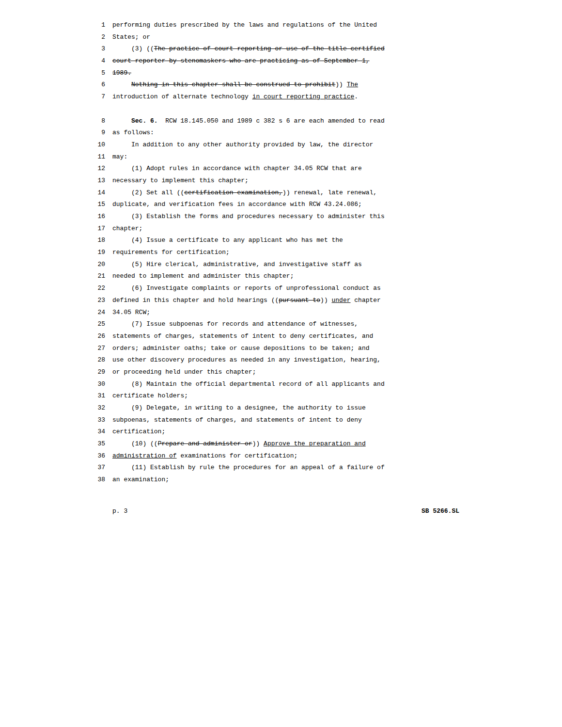1performing duties prescribed by the laws and regulations of the United
2 States; or
3 (3) ((The practice of court reporting or use of the title certified
4 court reporter by stenomaskers who are practicing as of September 1,
51989.
6 Nothing in this chapter shall be construed to prohibit)) The
7introduction of alternate technology in court reporting practice.
8 Sec. 6. RCW 18.145.050 and 1989 c 382 s 6 are each amended to read
9as follows:
10 In addition to any other authority provided by law, the director
11may:
12 (1) Adopt rules in accordance with chapter 34.05 RCW that are
13necessary to implement this chapter;
14 (2) Set all ((certification examination,)) renewal, late renewal,
15duplicate, and verification fees in accordance with RCW 43.24.086;
16 (3) Establish the forms and procedures necessary to administer this
17chapter;
18 (4) Issue a certificate to any applicant who has met the
19requirements for certification;
20 (5) Hire clerical, administrative, and investigative staff as
21needed to implement and administer this chapter;
22 (6) Investigate complaints or reports of unprofessional conduct as
23defined in this chapter and hold hearings ((pursuant to)) under chapter
2434.05 RCW;
25 (7) Issue subpoenas for records and attendance of witnesses,
26statements of charges, statements of intent to deny certificates, and
27orders; administer oaths; take or cause depositions to be taken; and
28use other discovery procedures as needed in any investigation, hearing,
29or proceeding held under this chapter;
30 (8) Maintain the official departmental record of all applicants and
31certificate holders;
32 (9) Delegate, in writing to a designee, the authority to issue
33subpoenas, statements of charges, and statements of intent to deny
34certification;
35 (10) ((Prepare and administer or)) Approve the preparation and
36 administration of examinations for certification;
37 (11) Establish by rule the procedures for an appeal of a failure of
38an examination;
p. 3 SB 5266.SL